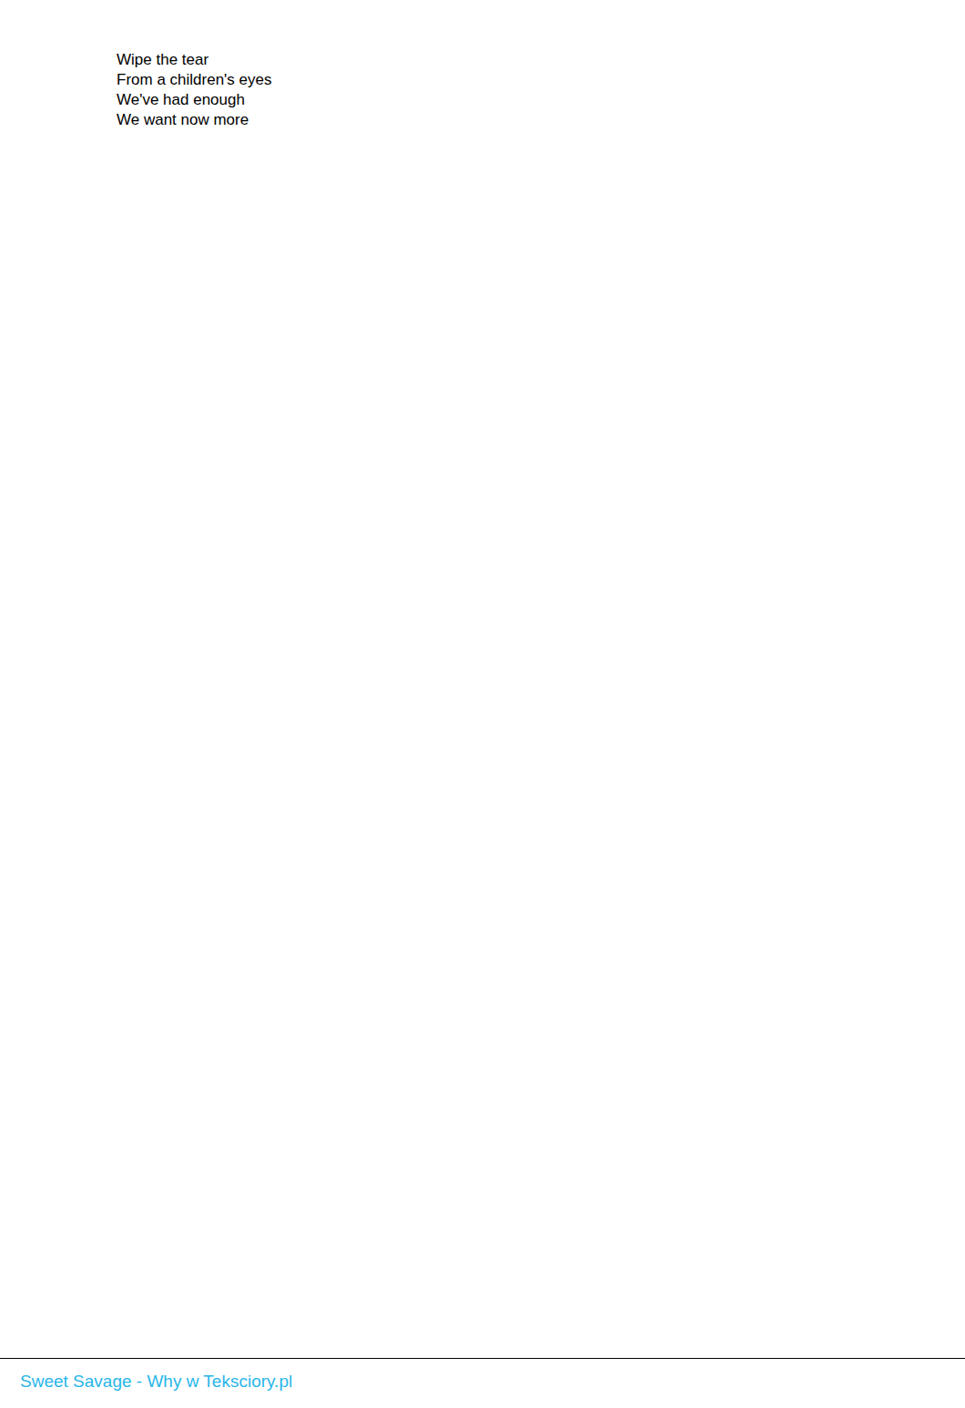Wipe the tear From a children's eyes We've had enough We want now more
Sweet Savage - Why w Teksciory.pl